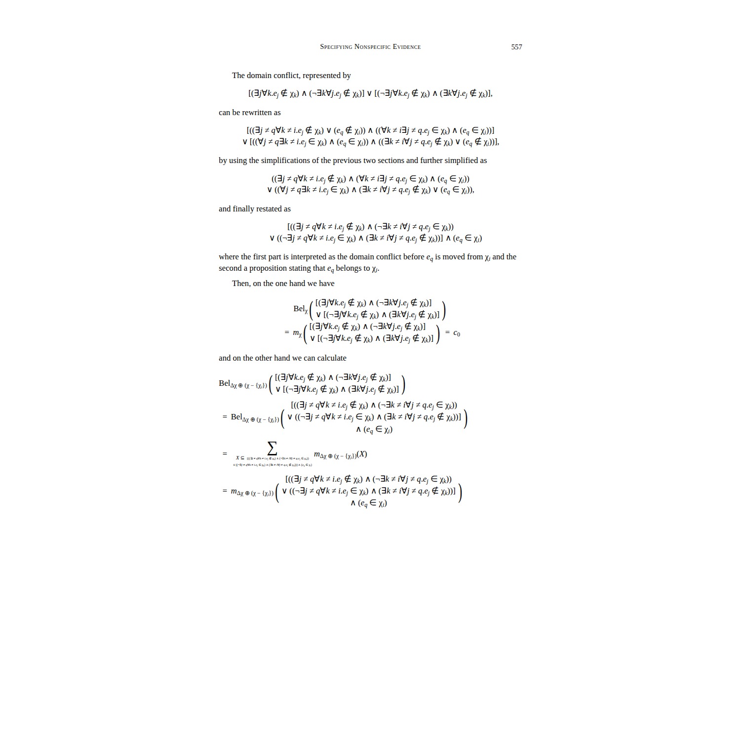Specifying Nonspecific Evidence 557
The domain conflict, represented by
[(∃j∀k.ej ∉ χk) ∧ (¬∃k∀j.ej ∉ χk)] ∨ [(¬∃j∀k.ej ∉ χk) ∧ (∃k∀j.ej ∉ χk)],
can be rewritten as
[((∃j ≠ q∀k ≠ i.ej ∉ χk) ∨ (eq ∉ χi)) ∧ ((∀k ≠ i∃j ≠ q.ej ∈ χk) ∧ (eq ∈ χi))]
∨ [((∀j ≠ q∃k ≠ i.ej ∈ χk) ∧ (eq ∈ χi)) ∧ ((∃k ≠ i∀j ≠ q.ej ∉ χk) ∨ (eq ∉ χi))],
by using the simplifications of the previous two sections and further simplified as
((∃j ≠ q∀k ≠ i.ej ∉ χk) ∧ (∀k ≠ i∃j ≠ q.ej ∈ χk) ∧ (eq ∈ χi))
∨ ((∀j ≠ q∃k ≠ i.ej ∈ χk) ∧ (∃k ≠ i∀j ≠ q.ej ∉ χk) ∨ (eq ∈ χi)),
and finally restated as
[((∃j ≠ q∀k ≠ i.ej ∉ χk) ∧ (¬∃k ≠ i∀j ≠ q.ej ∈ χk))
∨ ((¬∃j ≠ q∀k ≠ i.ej ∈ χk) ∧ (∃k ≠ i∀j ≠ q.ej ∉ χk))] ∧ (eq ∈ χi)
where the first part is interpreted as the domain conflict before eq is moved from χi and the second a proposition stating that eq belongs to χi.
Then, on the one hand we have
Belχ ( [(∃j∀k.ej ∉ χk) ∧ (¬∃k∀j.ej ∉ χk)] ∨ [(¬∃j∀k.ej ∉ χk) ∧ (∃k∀j.ej ∉ χk)] )
= mχ ( [(∃j∀k.ej ∉ χk) ∧ (¬∃k∀j.ej ∉ χk)] ∨ [(¬∃j∀k.ej ∉ χk) ∧ (∃k∀j.ej ∉ χk)] ) = c0
and on the other hand we can calculate
BelΔχ ⊕ (χ − {χi}) ( [(∃j∀k.ej ∉ χk) ∧ (¬∃k∀j.ej ∉ χk)] ∨ [(¬∃j∀k.ej ∉ χk) ∧ (∃k∀j.ej ∉ χk)] )
= BelΔχ ⊕ (χ − {χi}) ( [((∃j ≠ q∀k ≠ i.ej ∉ χk) ∧ (¬∃k ≠ i∀j ≠ q.ej ∈ χk)) ∨ ((¬∃j ≠ q∀k ≠ i.ej ∈ χk) ∧ (∃k ≠ i∀j ≠ q.ej ∉ χk))] ∧ (eq ∈ χi) )
= ∑ X ⊆ [((∃j ≠ q∀k ≠ i.ej ∉ χk) ∧ (¬∃k ≠ i∀j ≠ q.ej ∈ χk)) ∨ ((¬∃j ≠ q∀k ≠ i.ej ∈ χk) ∧ (∃k ≠ i∀j ≠ q.ej ∉ χk))] ∧ (eq ∈ χi) mΔχ ⊕ (χ − {χi})(X)
= mΔχ ⊕ (χ − {χi}) ( [((∃j ≠ q∀k ≠ i.ej ∉ χk) ∧ (¬∃k ≠ i∀j ≠ q.ej ∈ χk)) ∨ ((¬∃j ≠ q∀k ≠ i.ej ∈ χk) ∧ (∃k ≠ i∀j ≠ q.ej ∉ χk))] ∧ (eq ∈ χi) )